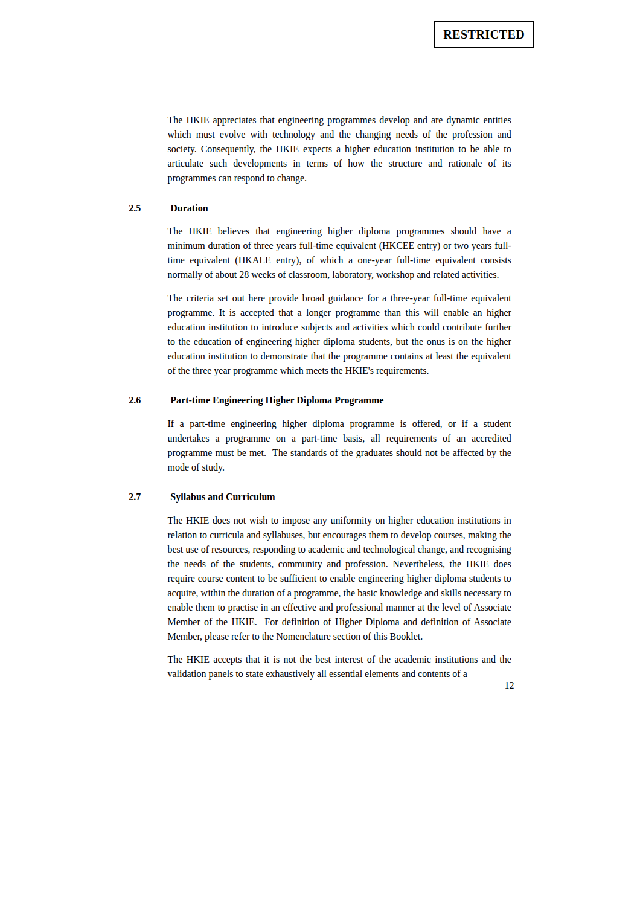RESTRICTED
The HKIE appreciates that engineering programmes develop and are dynamic entities which must evolve with technology and the changing needs of the profession and society. Consequently, the HKIE expects a higher education institution to be able to articulate such developments in terms of how the structure and rationale of its programmes can respond to change.
2.5
Duration
The HKIE believes that engineering higher diploma programmes should have a minimum duration of three years full-time equivalent (HKCEE entry) or two years full-time equivalent (HKALE entry), of which a one-year full-time equivalent consists normally of about 28 weeks of classroom, laboratory, workshop and related activities.
The criteria set out here provide broad guidance for a three-year full-time equivalent programme. It is accepted that a longer programme than this will enable an higher education institution to introduce subjects and activities which could contribute further to the education of engineering higher diploma students, but the onus is on the higher education institution to demonstrate that the programme contains at least the equivalent of the three year programme which meets the HKIE's requirements.
2.6
Part-time Engineering Higher Diploma Programme
If a part-time engineering higher diploma programme is offered, or if a student undertakes a programme on a part-time basis, all requirements of an accredited programme must be met. The standards of the graduates should not be affected by the mode of study.
2.7
Syllabus and Curriculum
The HKIE does not wish to impose any uniformity on higher education institutions in relation to curricula and syllabuses, but encourages them to develop courses, making the best use of resources, responding to academic and technological change, and recognising the needs of the students, community and profession. Nevertheless, the HKIE does require course content to be sufficient to enable engineering higher diploma students to acquire, within the duration of a programme, the basic knowledge and skills necessary to enable them to practise in an effective and professional manner at the level of Associate Member of the HKIE. For definition of Higher Diploma and definition of Associate Member, please refer to the Nomenclature section of this Booklet.
The HKIE accepts that it is not the best interest of the academic institutions and the validation panels to state exhaustively all essential elements and contents of a
12